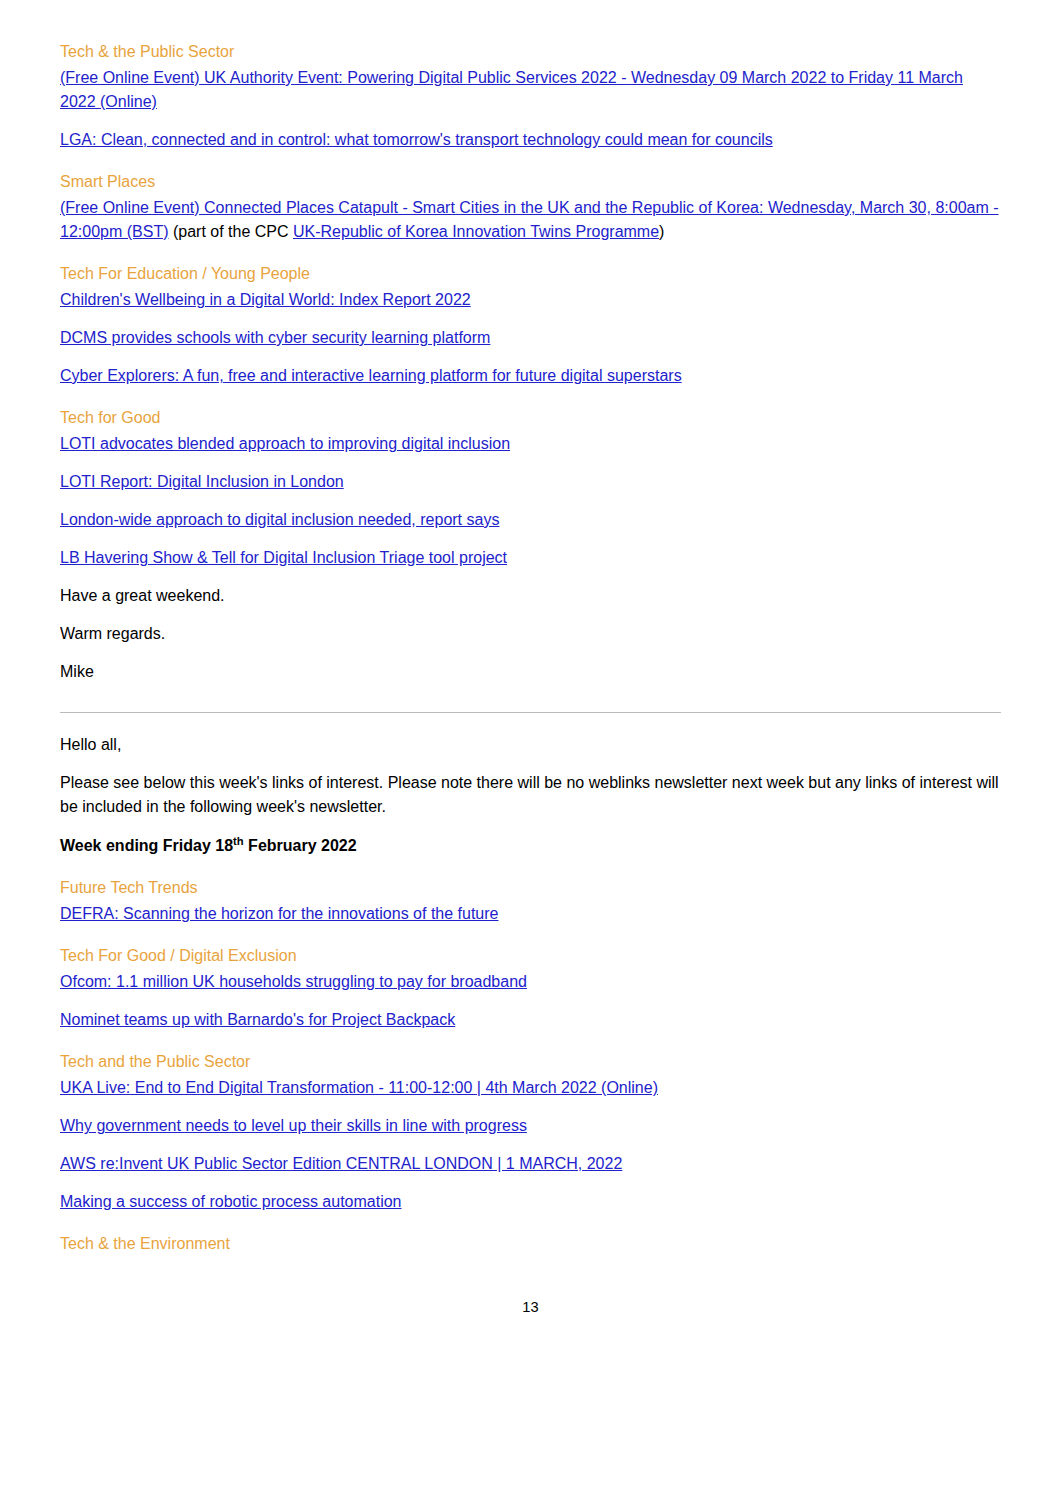Tech & the Public Sector
(Free Online Event) UK Authority Event: Powering Digital Public Services 2022 - Wednesday 09 March 2022 to Friday 11 March 2022 (Online)
LGA: Clean, connected and in control: what tomorrow's transport technology could mean for councils
Smart Places
(Free Online Event) Connected Places Catapult - Smart Cities in the UK and the Republic of Korea: Wednesday, March 30, 8:00am - 12:00pm (BST) (part of the CPC UK-Republic of Korea Innovation Twins Programme)
Tech For Education / Young People
Children's Wellbeing in a Digital World: Index Report 2022
DCMS provides schools with cyber security learning platform
Cyber Explorers: A fun, free and interactive learning platform for future digital superstars
Tech for Good
LOTI advocates blended approach to improving digital inclusion
LOTI Report: Digital Inclusion in London
London-wide approach to digital inclusion needed, report says
LB Havering Show & Tell for Digital Inclusion Triage tool project
Have a great weekend.
Warm regards.
Mike
Hello all,
Please see below this week's links of interest. Please note there will be no weblinks newsletter next week but any links of interest will be included in the following week's newsletter.
Week ending Friday 18th February 2022
Future Tech Trends
DEFRA: Scanning the horizon for the innovations of the future
Tech For Good / Digital Exclusion
Ofcom: 1.1 million UK households struggling to pay for broadband
Nominet teams up with Barnardo's for Project Backpack
Tech and the Public Sector
UKA Live: End to End Digital Transformation - 11:00-12:00 | 4th March 2022 (Online)
Why government needs to level up their skills in line with progress
AWS re:Invent UK Public Sector Edition CENTRAL LONDON | 1 MARCH, 2022
Making a success of robotic process automation
Tech & the Environment
13